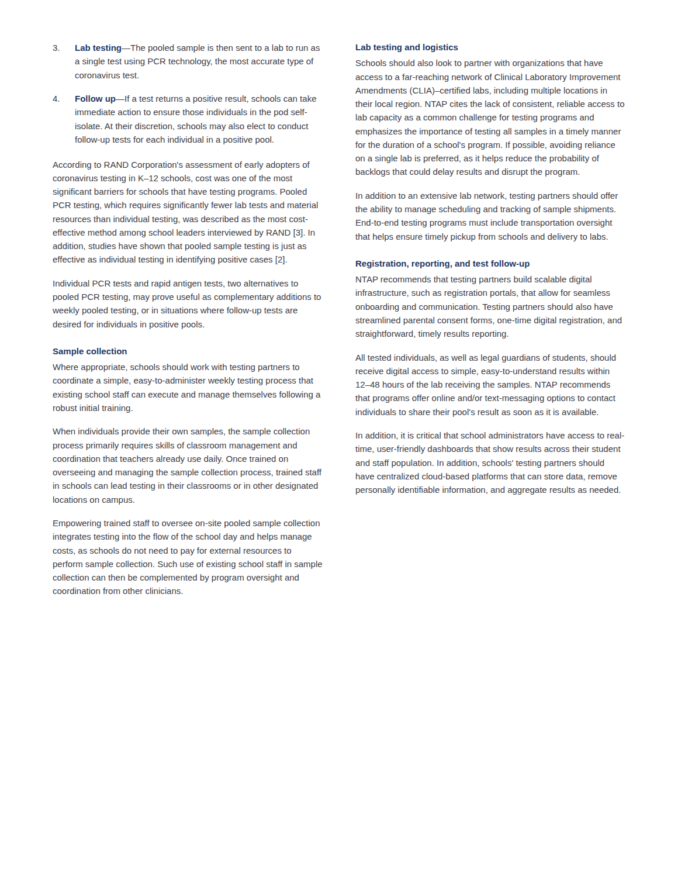Lab testing—The pooled sample is then sent to a lab to run as a single test using PCR technology, the most accurate type of coronavirus test.
Follow up—If a test returns a positive result, schools can take immediate action to ensure those individuals in the pod self-isolate. At their discretion, schools may also elect to conduct follow-up tests for each individual in a positive pool.
According to RAND Corporation's assessment of early adopters of coronavirus testing in K–12 schools, cost was one of the most significant barriers for schools that have testing programs. Pooled PCR testing, which requires significantly fewer lab tests and material resources than individual testing, was described as the most cost-effective method among school leaders interviewed by RAND [3]. In addition, studies have shown that pooled sample testing is just as effective as individual testing in identifying positive cases [2].
Individual PCR tests and rapid antigen tests, two alternatives to pooled PCR testing, may prove useful as complementary additions to weekly pooled testing, or in situations where follow-up tests are desired for individuals in positive pools.
Sample collection
Where appropriate, schools should work with testing partners to coordinate a simple, easy-to-administer weekly testing process that existing school staff can execute and manage themselves following a robust initial training.
When individuals provide their own samples, the sample collection process primarily requires skills of classroom management and coordination that teachers already use daily. Once trained on overseeing and managing the sample collection process, trained staff in schools can lead testing in their classrooms or in other designated locations on campus.
Empowering trained staff to oversee on-site pooled sample collection integrates testing into the flow of the school day and helps manage costs, as schools do not need to pay for external resources to perform sample collection. Such use of existing school staff in sample collection can then be complemented by program oversight and coordination from other clinicians.
Lab testing and logistics
Schools should also look to partner with organizations that have access to a far-reaching network of Clinical Laboratory Improvement Amendments (CLIA)–certified labs, including multiple locations in their local region. NTAP cites the lack of consistent, reliable access to lab capacity as a common challenge for testing programs and emphasizes the importance of testing all samples in a timely manner for the duration of a school's program. If possible, avoiding reliance on a single lab is preferred, as it helps reduce the probability of backlogs that could delay results and disrupt the program.
In addition to an extensive lab network, testing partners should offer the ability to manage scheduling and tracking of sample shipments. End-to-end testing programs must include transportation oversight that helps ensure timely pickup from schools and delivery to labs.
Registration, reporting, and test follow-up
NTAP recommends that testing partners build scalable digital infrastructure, such as registration portals, that allow for seamless onboarding and communication. Testing partners should also have streamlined parental consent forms, one-time digital registration, and straightforward, timely results reporting.
All tested individuals, as well as legal guardians of students, should receive digital access to simple, easy-to-understand results within 12–48 hours of the lab receiving the samples. NTAP recommends that programs offer online and/or text-messaging options to contact individuals to share their pool's result as soon as it is available.
In addition, it is critical that school administrators have access to real-time, user-friendly dashboards that show results across their student and staff population. In addition, schools' testing partners should have centralized cloud-based platforms that can store data, remove personally identifiable information, and aggregate results as needed.